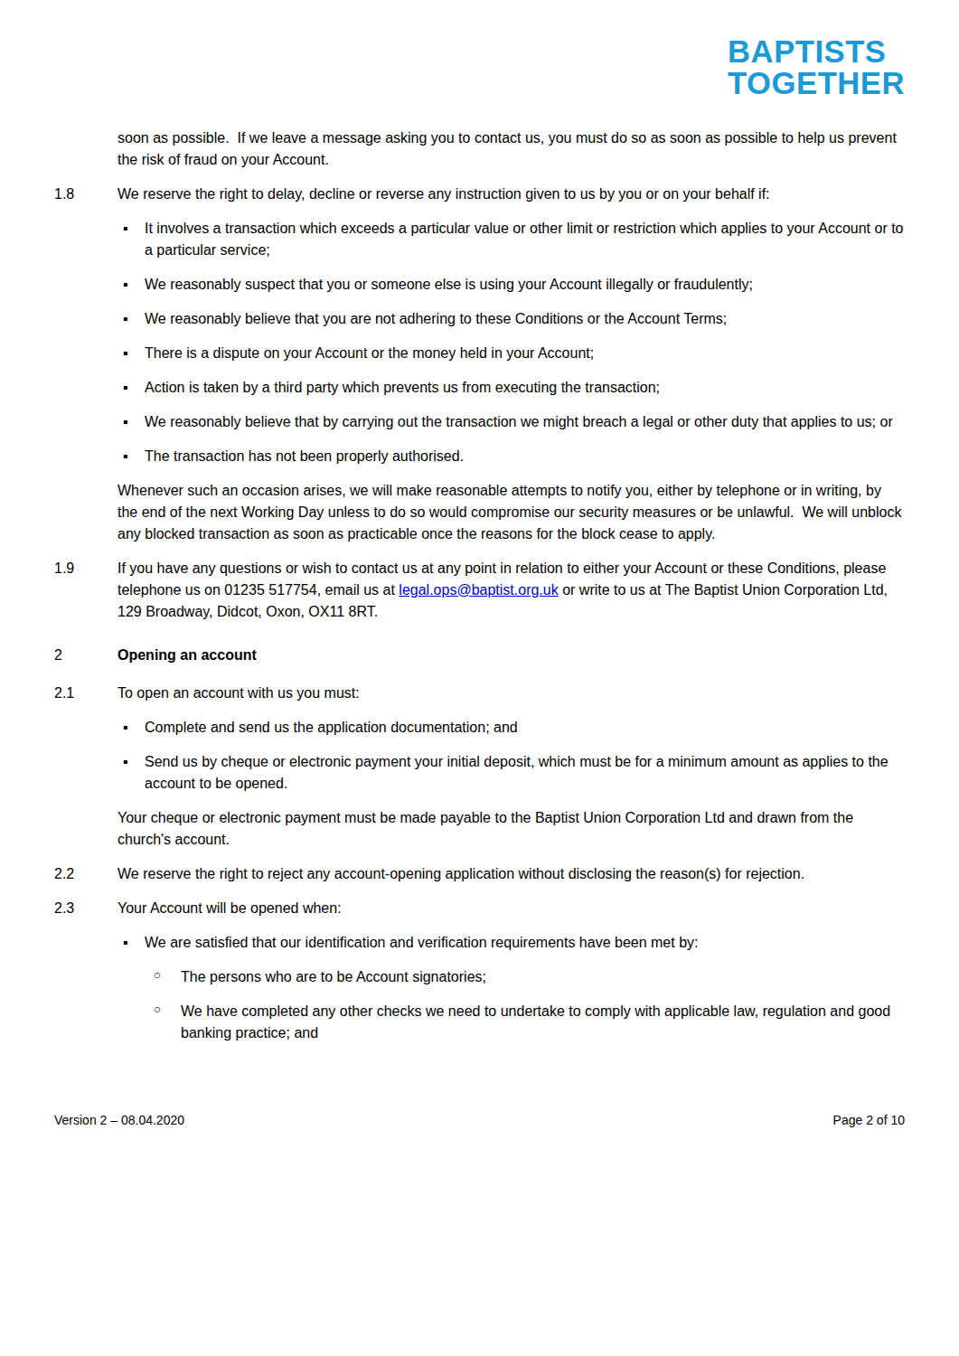BAPTISTSTOGETHER
soon as possible. If we leave a message asking you to contact us, you must do so as soon as possible to help us prevent the risk of fraud on your Account.
1.8
We reserve the right to delay, decline or reverse any instruction given to us by you or on your behalf if:
It involves a transaction which exceeds a particular value or other limit or restriction which applies to your Account or to a particular service;
We reasonably suspect that you or someone else is using your Account illegally or fraudulently;
We reasonably believe that you are not adhering to these Conditions or the Account Terms;
There is a dispute on your Account or the money held in your Account;
Action is taken by a third party which prevents us from executing the transaction;
We reasonably believe that by carrying out the transaction we might breach a legal or other duty that applies to us; or
The transaction has not been properly authorised.
Whenever such an occasion arises, we will make reasonable attempts to notify you, either by telephone or in writing, by the end of the next Working Day unless to do so would compromise our security measures or be unlawful. We will unblock any blocked transaction as soon as practicable once the reasons for the block cease to apply.
1.9
If you have any questions or wish to contact us at any point in relation to either your Account or these Conditions, please telephone us on 01235 517754, email us at legal.ops@baptist.org.uk or write to us at The Baptist Union Corporation Ltd, 129 Broadway, Didcot, Oxon, OX11 8RT.
2
Opening an account
2.1
To open an account with us you must:
Complete and send us the application documentation; and
Send us by cheque or electronic payment your initial deposit, which must be for a minimum amount as applies to the account to be opened.
Your cheque or electronic payment must be made payable to the Baptist Union Corporation Ltd and drawn from the church's account.
2.2
We reserve the right to reject any account-opening application without disclosing the reason(s) for rejection.
2.3
Your Account will be opened when:
We are satisfied that our identification and verification requirements have been met by:
The persons who are to be Account signatories;
We have completed any other checks we need to undertake to comply with applicable law, regulation and good banking practice; and
Version 2 – 08.04.2020
Page 2 of 10